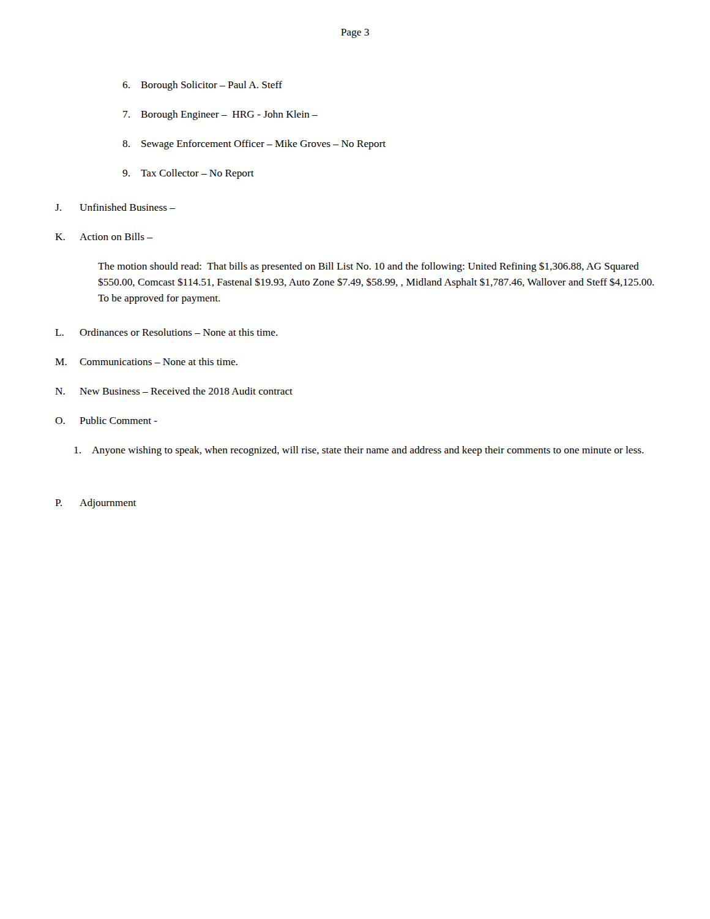Page 3
6. Borough Solicitor – Paul A. Steff
7. Borough Engineer – HRG - John Klein –
8. Sewage Enforcement Officer – Mike Groves – No Report
9. Tax Collector – No Report
J. Unfinished Business –
K. Action on Bills –
The motion should read: That bills as presented on Bill List No. 10 and the following: United Refining $1,306.88, AG Squared $550.00, Comcast $114.51, Fastenal $19.93, Auto Zone $7.49, $58.99, , Midland Asphalt $1,787.46, Wallover and Steff $4,125.00. To be approved for payment.
L. Ordinances or Resolutions – None at this time.
M. Communications – None at this time.
N. New Business – Received the 2018 Audit contract
O. Public Comment -
1. Anyone wishing to speak, when recognized, will rise, state their name and address and keep their comments to one minute or less.
P. Adjournment